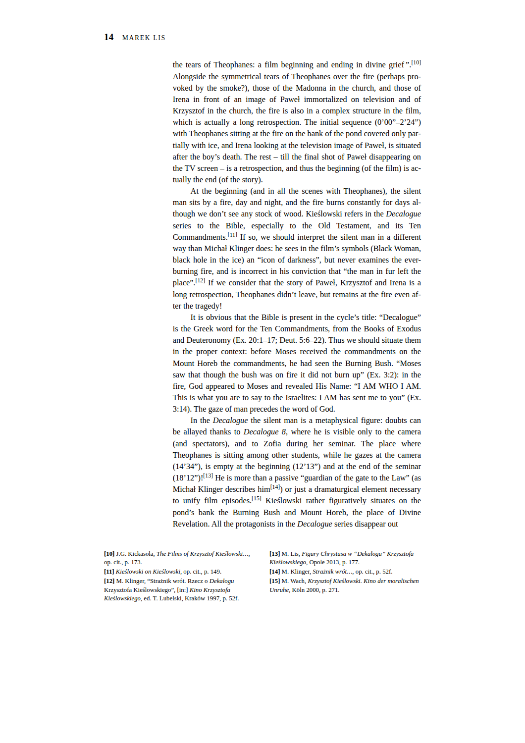14 Marek Lis
the tears of Theophanes: a film beginning and ending in divine grief ”.10 Alongside the symmetrical tears of Theophanes over the fire (perhaps provoked by the smoke?), those of the Madonna in the church, and those of Irena in front of an image of Paweł immortalized on television and of Krzysztof in the church, the fire is also in a complex structure in the film, which is actually a long retrospection. The initial sequence (0’00”–2’24”) with Theophanes sitting at the fire on the bank of the pond covered only partially with ice, and Irena looking at the television image of Paweł, is situated after the boy’s death. The rest – till the final shot of Paweł disappearing on the TV screen – is a retrospection, and thus the beginning (of the film) is actually the end (of the story).
At the beginning (and in all the scenes with Theophanes), the silent man sits by a fire, day and night, and the fire burns constantly for days although we don’t see any stock of wood. Kieślowski refers in the Decalogue series to the Bible, especially to the Old Testament, and its Ten Commandments.11 If so, we should interpret the silent man in a different way than Michał Klinger does: he sees in the film’s symbols (Black Woman, black hole in the ice) an “icon of darkness”, but never examines the ever-burning fire, and is incorrect in his conviction that “the man in fur left the place”.12 If we consider that the story of Paweł, Krzysztof and Irena is a long retrospection, Theophanes didn’t leave, but remains at the fire even after the tragedy!
It is obvious that the Bible is present in the cycle’s title: “Decalogue” is the Greek word for the Ten Commandments, from the Books of Exodus and Deuteronomy (Ex. 20:1–17; Deut. 5:6–22). Thus we should situate them in the proper context: before Moses received the commandments on the Mount Horeb the commandments, he had seen the Burning Bush. “Moses saw that though the bush was on fire it did not burn up” (Ex. 3:2): in the fire, God appeared to Moses and revealed His Name: “I AM WHO I AM. This is what you are to say to the Israelites: I AM has sent me to you” (Ex. 3:14). The gaze of man precedes the word of God.
In the Decalogue the silent man is a metaphysical figure: doubts can be allayed thanks to Decalogue 8, where he is visible only to the camera (and spectators), and to Zofia during her seminar. The place where Theophanes is sitting among other students, while he gazes at the camera (14’34”), is empty at the beginning (12’13”) and at the end of the seminar (18’12”)!13 He is more than a passive “guardian of the gate to the Law” (as Michał Klinger describes him14) or just a dramaturgical element necessary to unify film episodes.15 Kieślowski rather figuratively situates on the pond’s bank the Burning Bush and Mount Horeb, the place of Divine Revelation. All the protagonists in the Decalogue series disappear out
10 J.G. Kickasola, The Films of Krzysztof Kieślowski…, op. cit., p. 173.
11 Kieślowski on Kieślowski, op. cit., p. 149.
12 M. Klinger, “Strażnik wrót. Rzecz o Dekalogu Krzysztofa Kieślowskiego”, [in:] Kino Krzysztofa Kieślowskiego, ed. T. Lubelski, Kraków 1997, p. 52f.
13 M. Lis, Figury Chrystusa w “Dekalogu” Krzysztofa Kieślowskiego, Opole 2013, p. 177.
14 M. Klinger, Strażnik wrót…, op. cit., p. 52f.
15 M. Wach, Krzysztof Kieślowski. Kino der moralischen Unruhe, Köln 2000, p. 271.